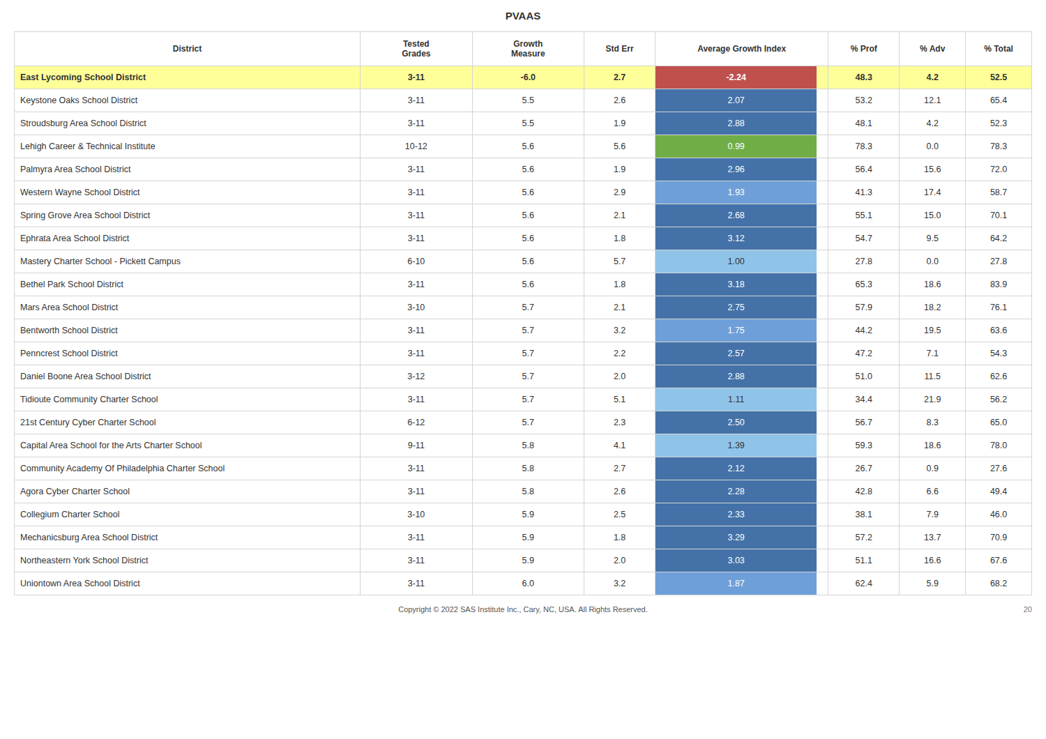PVAAS
| District | Tested Grades | Growth Measure | Std Err | Average Growth Index | % Prof | % Adv | % Total |
| --- | --- | --- | --- | --- | --- | --- | --- |
| East Lycoming School District | 3-11 | -6.0 | 2.7 | -2.24 | 48.3 | 4.2 | 52.5 |
| Keystone Oaks School District | 3-11 | 5.5 | 2.6 | 2.07 | 53.2 | 12.1 | 65.4 |
| Stroudsburg Area School District | 3-11 | 5.5 | 1.9 | 2.88 | 48.1 | 4.2 | 52.3 |
| Lehigh Career & Technical Institute | 10-12 | 5.6 | 5.6 | 0.99 | 78.3 | 0.0 | 78.3 |
| Palmyra Area School District | 3-11 | 5.6 | 1.9 | 2.96 | 56.4 | 15.6 | 72.0 |
| Western Wayne School District | 3-11 | 5.6 | 2.9 | 1.93 | 41.3 | 17.4 | 58.7 |
| Spring Grove Area School District | 3-11 | 5.6 | 2.1 | 2.68 | 55.1 | 15.0 | 70.1 |
| Ephrata Area School District | 3-11 | 5.6 | 1.8 | 3.12 | 54.7 | 9.5 | 64.2 |
| Mastery Charter School - Pickett Campus | 6-10 | 5.6 | 5.7 | 1.00 | 27.8 | 0.0 | 27.8 |
| Bethel Park School District | 3-11 | 5.6 | 1.8 | 3.18 | 65.3 | 18.6 | 83.9 |
| Mars Area School District | 3-10 | 5.7 | 2.1 | 2.75 | 57.9 | 18.2 | 76.1 |
| Bentworth School District | 3-11 | 5.7 | 3.2 | 1.75 | 44.2 | 19.5 | 63.6 |
| Penncrest School District | 3-11 | 5.7 | 2.2 | 2.57 | 47.2 | 7.1 | 54.3 |
| Daniel Boone Area School District | 3-12 | 5.7 | 2.0 | 2.88 | 51.0 | 11.5 | 62.6 |
| Tidioute Community Charter School | 3-11 | 5.7 | 5.1 | 1.11 | 34.4 | 21.9 | 56.2 |
| 21st Century Cyber Charter School | 6-12 | 5.7 | 2.3 | 2.50 | 56.7 | 8.3 | 65.0 |
| Capital Area School for the Arts Charter School | 9-11 | 5.8 | 4.1 | 1.39 | 59.3 | 18.6 | 78.0 |
| Community Academy Of Philadelphia Charter School | 3-11 | 5.8 | 2.7 | 2.12 | 26.7 | 0.9 | 27.6 |
| Agora Cyber Charter School | 3-11 | 5.8 | 2.6 | 2.28 | 42.8 | 6.6 | 49.4 |
| Collegium Charter School | 3-10 | 5.9 | 2.5 | 2.33 | 38.1 | 7.9 | 46.0 |
| Mechanicsburg Area School District | 3-11 | 5.9 | 1.8 | 3.29 | 57.2 | 13.7 | 70.9 |
| Northeastern York School District | 3-11 | 5.9 | 2.0 | 3.03 | 51.1 | 16.6 | 67.6 |
| Uniontown Area School District | 3-11 | 6.0 | 3.2 | 1.87 | 62.4 | 5.9 | 68.2 |
Copyright © 2022 SAS Institute Inc., Cary, NC, USA. All Rights Reserved. 20